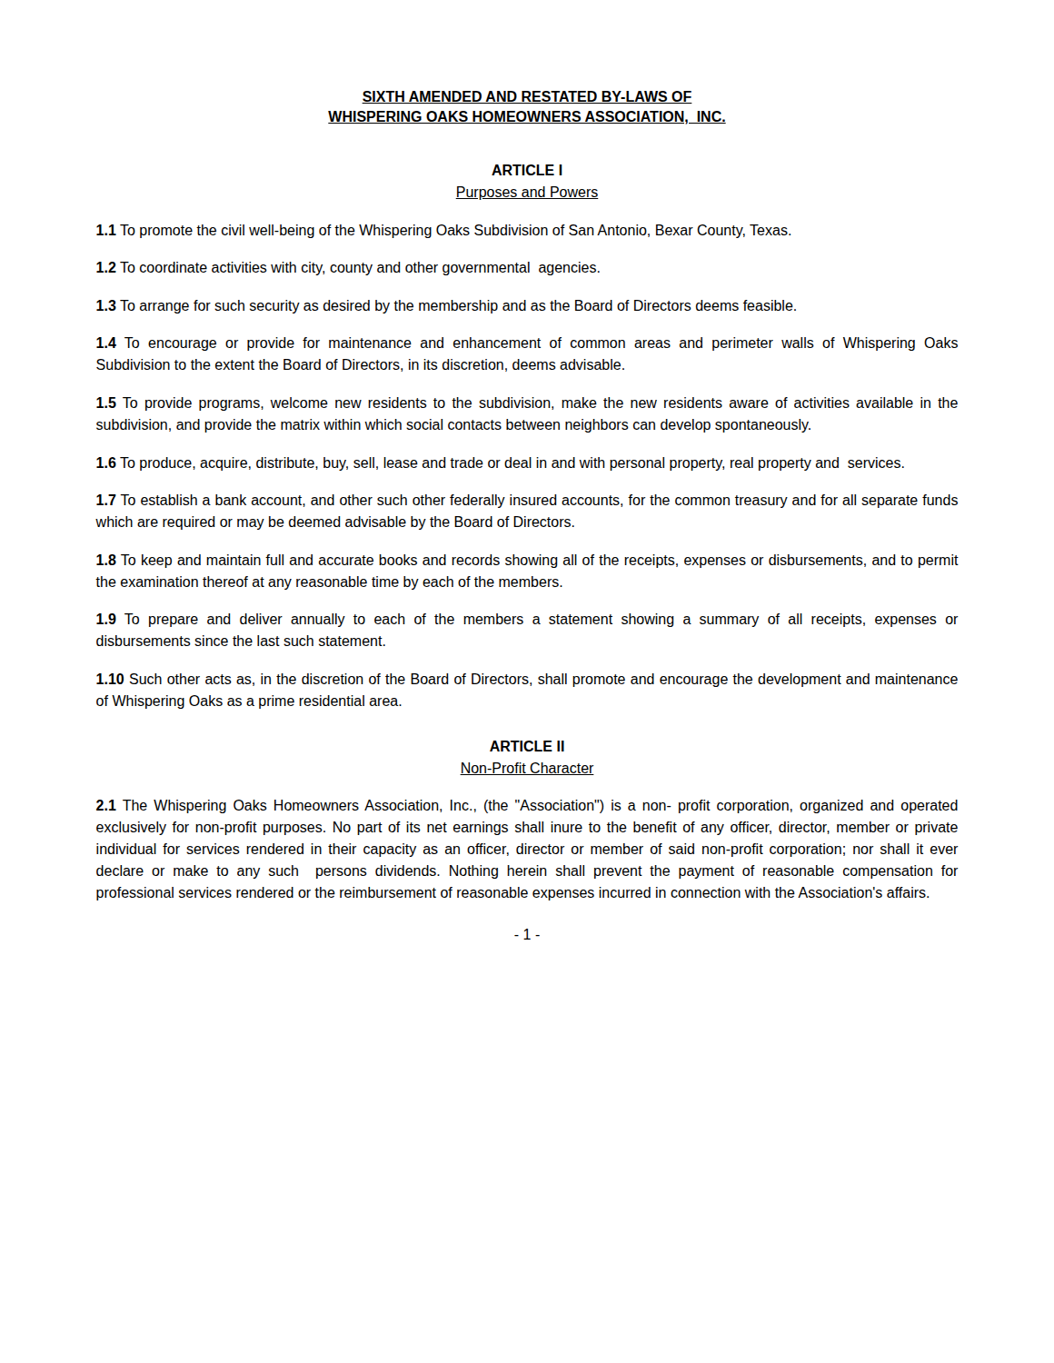SIXTH AMENDED AND RESTATED BY-LAWS OF
WHISPERING OAKS HOMEOWNERS ASSOCIATION, INC.
ARTICLE IPurposes and Powers
1.1 To promote the civil well-being of the Whispering Oaks Subdivision of San Antonio, Bexar County, Texas.
1.2 To coordinate activities with city, county and other governmental agencies.
1.3 To arrange for such security as desired by the membership and as the Board of Directors deems feasible.
1.4 To encourage or provide for maintenance and enhancement of common areas and perimeter walls of Whispering Oaks Subdivision to the extent the Board of Directors, in its discretion, deems advisable.
1.5 To provide programs, welcome new residents to the subdivision, make the new residents aware of activities available in the subdivision, and provide the matrix within which social contacts between neighbors can develop spontaneously.
1.6 To produce, acquire, distribute, buy, sell, lease and trade or deal in and with personal property, real property and services.
1.7 To establish a bank account, and other such other federally insured accounts, for the common treasury and for all separate funds which are required or may be deemed advisable by the Board of Directors.
1.8 To keep and maintain full and accurate books and records showing all of the receipts, expenses or disbursements, and to permit the examination thereof at any reasonable time by each of the members.
1.9 To prepare and deliver annually to each of the members a statement showing a summary of all receipts, expenses or disbursements since the last such statement.
1.10 Such other acts as, in the discretion of the Board of Directors, shall promote and encourage the development and maintenance of Whispering Oaks as a prime residential area.
ARTICLE IINon-Profit Character
2.1 The Whispering Oaks Homeowners Association, Inc., (the "Association") is a non- profit corporation, organized and operated exclusively for non-profit purposes. No part of its net earnings shall inure to the benefit of any officer, director, member or private individual for services rendered in their capacity as an officer, director or member of said non-profit corporation; nor shall it ever declare or make to any such persons dividends. Nothing herein shall prevent the payment of reasonable compensation for professional services rendered or the reimbursement of reasonable expenses incurred in connection with the Association's affairs.
- 1 -